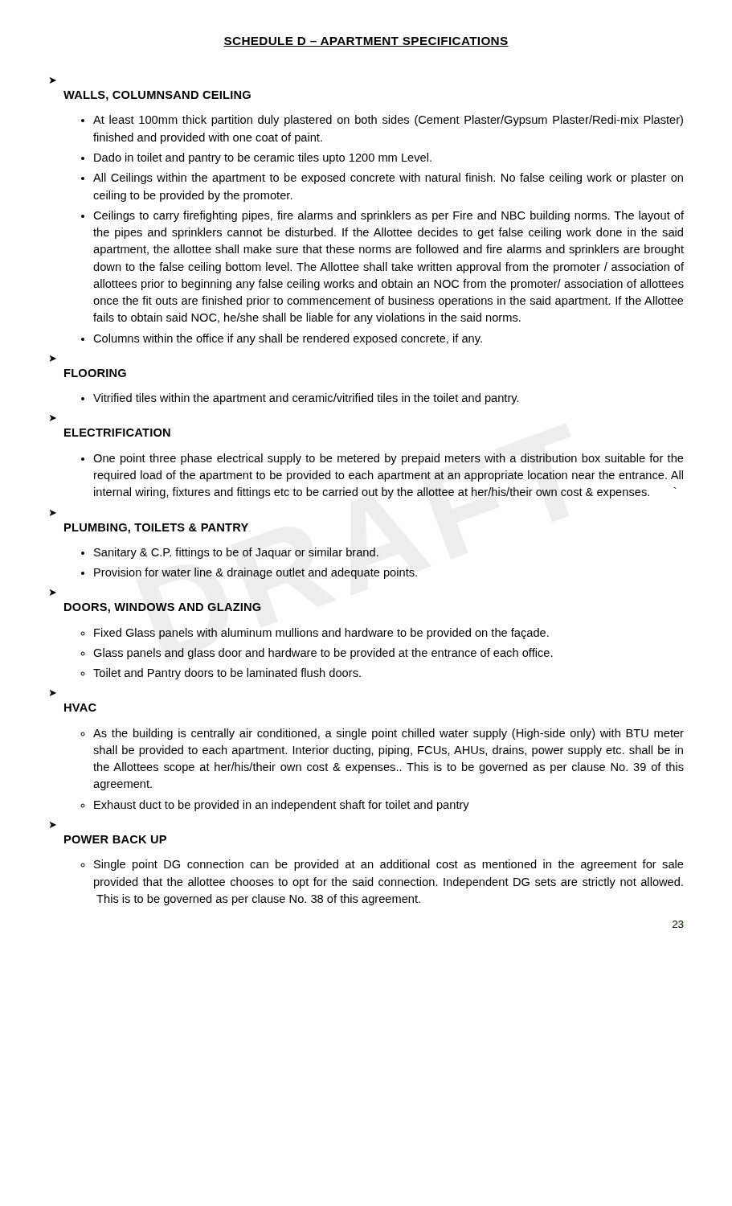DRAFT
SCHEDULE D – APARTMENT SPECIFICATIONS
➤
WALLS, COLUMNSAND CEILING
At least 100mm thick partition duly plastered on both sides (Cement Plaster/Gypsum Plaster/Redi-mix Plaster) finished and provided with one coat of paint.
Dado in toilet and pantry to be ceramic tiles upto 1200 mm Level.
All Ceilings within the apartment to be exposed concrete with natural finish. No false ceiling work or plaster on ceiling to be provided by the promoter.
Ceilings to carry firefighting pipes, fire alarms and sprinklers as per Fire and NBC building norms. The layout of the pipes and sprinklers cannot be disturbed. If the Allottee decides to get false ceiling work done in the said apartment, the allottee shall make sure that these norms are followed and fire alarms and sprinklers are brought down to the false ceiling bottom level. The Allottee shall take written approval from the promoter / association of allottees prior to beginning any false ceiling works and obtain an NOC from the promoter/ association of allottees once the fit outs are finished prior to commencement of business operations in the said apartment. If the Allottee fails to obtain said NOC, he/she shall be liable for any violations in the said norms.
Columns within the office if any shall be rendered exposed concrete, if any.
➤
FLOORING
Vitrified tiles within the apartment and ceramic/vitrified tiles in the toilet and pantry.
➤
ELECTRIFICATION
One point three phase electrical supply to be metered by prepaid meters with a distribution box suitable for the required load of the apartment to be provided to each apartment at an appropriate location near the entrance. All internal wiring, fixtures and fittings etc to be carried out by the allottee at her/his/their own cost & expenses. `
➤
PLUMBING, TOILETS & PANTRY
Sanitary & C.P. fittings to be of Jaquar or similar brand.
Provision for water line & drainage outlet and adequate points.
➤
DOORS, WINDOWS AND GLAZING
Fixed Glass panels with aluminum mullions and hardware to be provided on the façade.
Glass panels and glass door and hardware to be provided at the entrance of each office.
Toilet and Pantry doors to be laminated flush doors.
➤
HVAC
As the building is centrally air conditioned, a single point chilled water supply (High-side only) with BTU meter shall be provided to each apartment. Interior ducting, piping, FCUs, AHUs, drains, power supply etc. shall be in the Allottees scope at her/his/their own cost & expenses.. This is to be governed as per clause No. 39 of this agreement.
Exhaust duct to be provided in an independent shaft for toilet and pantry
➤
POWER BACK UP
Single point DG connection can be provided at an additional cost as mentioned in the agreement for sale provided that the allottee chooses to opt for the said connection. Independent DG sets are strictly not allowed. This is to be governed as per clause No. 38 of this agreement.
23